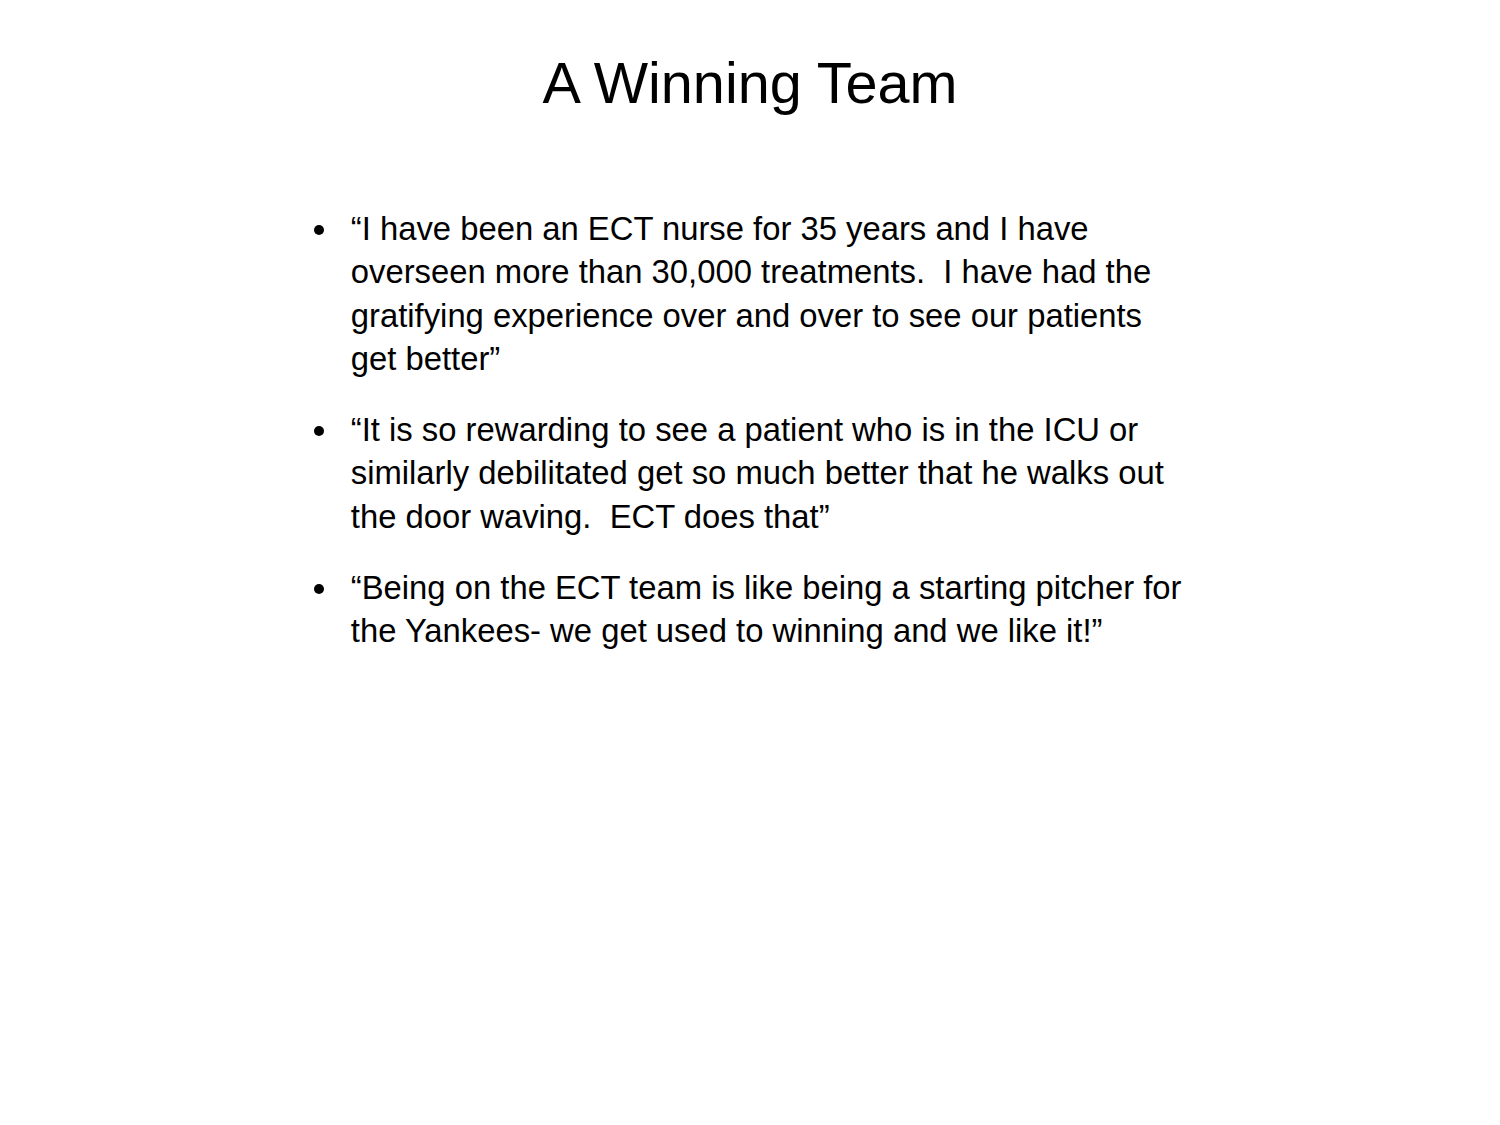A Winning Team
“I have been an ECT nurse for 35 years and I have overseen more than 30,000 treatments. I have had the gratifying experience over and over to see our patients get better”
“It is so rewarding to see a patient who is in the ICU or similarly debilitated get so much better that he walks out the door waving. ECT does that”
“Being on the ECT team is like being a starting pitcher for the Yankees- we get used to winning and we like it!”